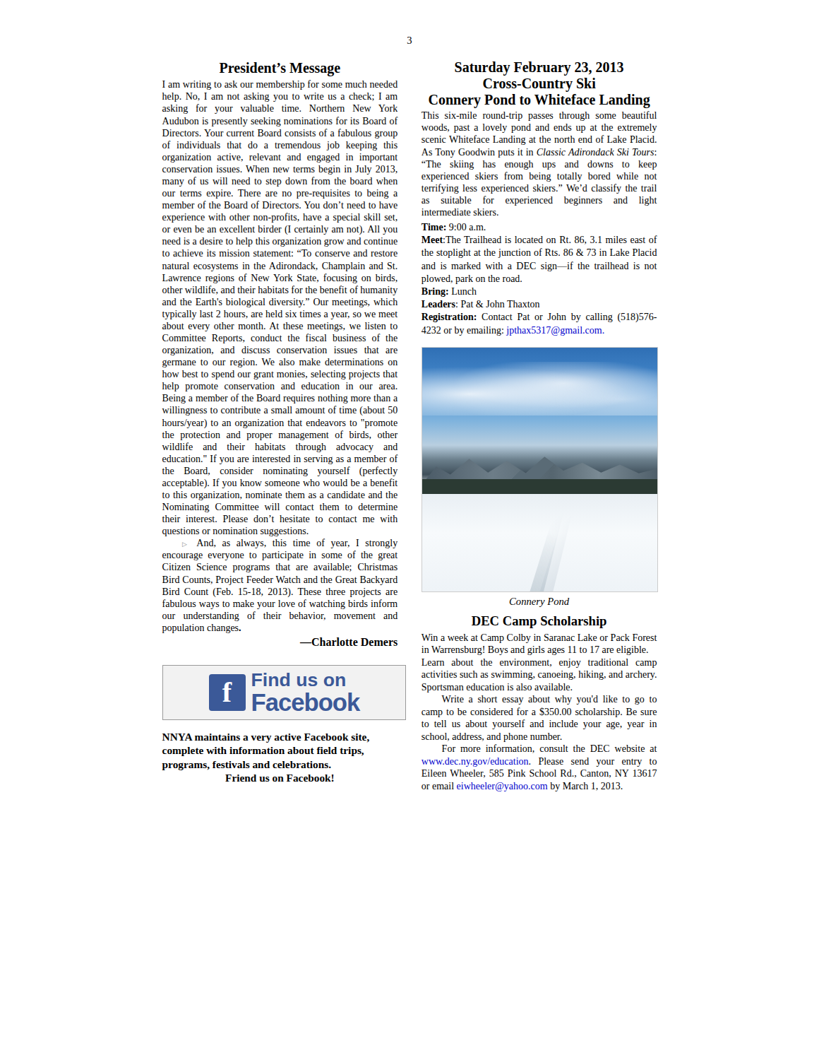3
President’s Message
I am writing to ask our membership for some much needed help. No, I am not asking you to write us a check; I am asking for your valuable time. Northern New York Audubon is presently seeking nominations for its Board of Directors. Your current Board consists of a fabulous group of individuals that do a tremendous job keeping this organization active, relevant and engaged in important conservation issues. When new terms begin in July 2013, many of us will need to step down from the board when our terms expire. There are no pre-requisites to being a member of the Board of Directors. You don’t need to have experience with other non-profits, have a special skill set, or even be an excellent birder (I certainly am not). All you need is a desire to help this organization grow and continue to achieve its mission statement: “To conserve and restore natural ecosystems in the Adirondack, Champlain and St. Lawrence regions of New York State, focusing on birds, other wildlife, and their habitats for the benefit of humanity and the Earth's biological diversity.” Our meetings, which typically last 2 hours, are held six times a year, so we meet about every other month. At these meetings, we listen to Committee Reports, conduct the fiscal business of the organization, and discuss conservation issues that are germane to our region. We also make determinations on how best to spend our grant monies, selecting projects that help promote conservation and education in our area. Being a member of the Board requires nothing more than a willingness to contribute a small amount of time (about 50 hours/year) to an organization that endeavors to "promote the protection and proper management of birds, other wildlife and their habitats through advocacy and education." If you are interested in serving as a member of the Board, consider nominating yourself (perfectly acceptable). If you know someone who would be a benefit to this organization, nominate them as a candidate and the Nominating Committee will contact them to determine their interest. Please don’t hesitate to contact me with questions or nomination suggestions.
▷ And, as always, this time of year, I strongly encourage everyone to participate in some of the great Citizen Science programs that are available; Christmas Bird Counts, Project Feeder Watch and the Great Backyard Bird Count (Feb. 15-18, 2013). These three projects are fabulous ways to make your love of watching birds inform our understanding of their behavior, movement and population changes.
—Charlotte Demers
f
Find us on Facebook
NNYA maintains a very active Facebook site, complete with information about field trips, programs, festivals and celebrations. Friend us on Facebook!
Saturday February 23, 2013
Cross-Country Ski
Connery Pond to Whiteface Landing
This six-mile round-trip passes through some beautiful woods, past a lovely pond and ends up at the extremely scenic Whiteface Landing at the north end of Lake Placid. As Tony Goodwin puts it in Classic Adirondack Ski Tours: “The skiing has enough ups and downs to keep experienced skiers from being totally bored while not terrifying less experienced skiers.” We’d classify the trail as suitable for experienced beginners and light intermediate skiers.
Time: 9:00 a.m.
Meet:The Trailhead is located on Rt. 86, 3.1 miles east of the stoplight at the junction of Rts. 86 & 73 in Lake Placid and is marked with a DEC sign—if the trailhead is not plowed, park on the road.
Bring: Lunch
Leaders: Pat & John Thaxton
Registration: Contact Pat or John by calling (518)576-4232 or by emailing: jpthax5317@gmail.com.
Connery Pond
DEC Camp Scholarship
Win a week at Camp Colby in Saranac Lake or Pack Forest in Warrensburg! Boys and girls ages 11 to 17 are eligible.
Learn about the environment, enjoy traditional camp activities such as swimming, canoeing, hiking, and archery. Sportsman education is also available.
Write a short essay about why you'd like to go to camp to be considered for a $350.00 scholarship. Be sure to tell us about yourself and include your age, year in school, address, and phone number.
For more information, consult the DEC website at www.dec.ny.gov/education. Please send your entry to Eileen Wheeler, 585 Pink School Rd., Canton, NY 13617 or email eiwheeler@yahoo.com by March 1, 2013.